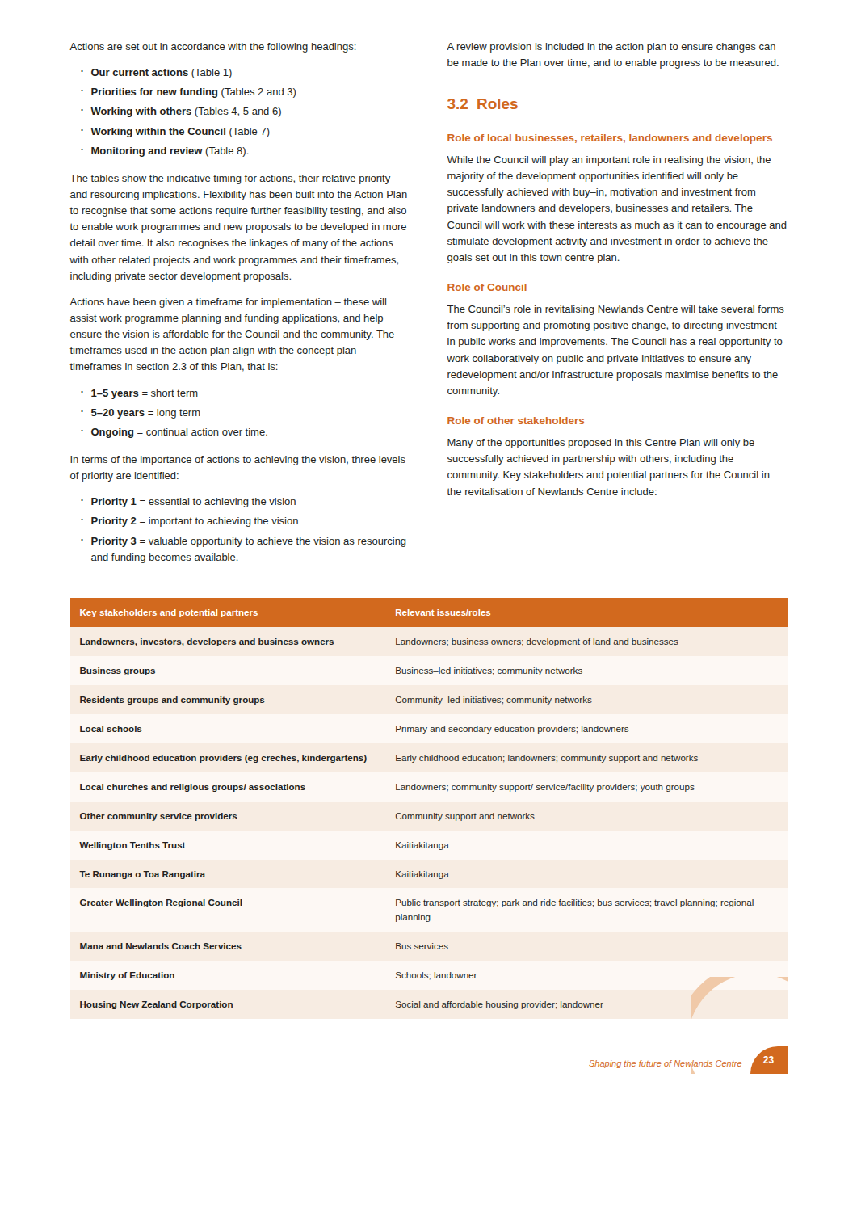Actions are set out in accordance with the following headings:
Our current actions (Table 1)
Priorities for new funding (Tables 2 and 3)
Working with others (Tables 4, 5 and 6)
Working within the Council (Table 7)
Monitoring and review (Table 8).
The tables show the indicative timing for actions, their relative priority and resourcing implications. Flexibility has been built into the Action Plan to recognise that some actions require further feasibility testing, and also to enable work programmes and new proposals to be developed in more detail over time. It also recognises the linkages of many of the actions with other related projects and work programmes and their timeframes, including private sector development proposals.
Actions have been given a timeframe for implementation – these will assist work programme planning and funding applications, and help ensure the vision is affordable for the Council and the community. The timeframes used in the action plan align with the concept plan timeframes in section 2.3 of this Plan, that is:
1–5 years = short term
5–20 years = long term
Ongoing = continual action over time.
In terms of the importance of actions to achieving the vision, three levels of priority are identified:
Priority 1 = essential to achieving the vision
Priority 2 = important to achieving the vision
Priority 3 = valuable opportunity to achieve the vision as resourcing and funding becomes available.
A review provision is included in the action plan to ensure changes can be made to the Plan over time, and to enable progress to be measured.
3.2 Roles
Role of local businesses, retailers, landowners and developers
While the Council will play an important role in realising the vision, the majority of the development opportunities identified will only be successfully achieved with buy–in, motivation and investment from private landowners and developers, businesses and retailers. The Council will work with these interests as much as it can to encourage and stimulate development activity and investment in order to achieve the goals set out in this town centre plan.
Role of Council
The Council’s role in revitalising Newlands Centre will take several forms from supporting and promoting positive change, to directing investment in public works and improvements. The Council has a real opportunity to work collaboratively on public and private initiatives to ensure any redevelopment and/or infrastructure proposals maximise benefits to the community.
Role of other stakeholders
Many of the opportunities proposed in this Centre Plan will only be successfully achieved in partnership with others, including the community. Key stakeholders and potential partners for the Council in the revitalisation of Newlands Centre include:
| Key stakeholders and potential partners | Relevant issues/roles |
| --- | --- |
| Landowners, investors, developers and business owners | Landowners; business owners; development of land and businesses |
| Business groups | Business–led initiatives; community networks |
| Residents groups and community groups | Community–led initiatives; community networks |
| Local schools | Primary and secondary education providers; landowners |
| Early childhood education providers (eg creches, kindergartens) | Early childhood education; landowners; community support and networks |
| Local churches and religious groups/ associations | Landowners; community support/ service/facility providers; youth groups |
| Other community service providers | Community support and networks |
| Wellington Tenths Trust | Kaitiakitanga |
| Te Runanga o Toa Rangatira | Kaitiakitanga |
| Greater Wellington Regional Council | Public transport strategy; park and ride facilities; bus services; travel planning; regional planning |
| Mana and Newlands Coach Services | Bus services |
| Ministry of Education | Schools; landowner |
| Housing New Zealand Corporation | Social and affordable housing provider; landowner |
Shaping the future of Newlands Centre
23